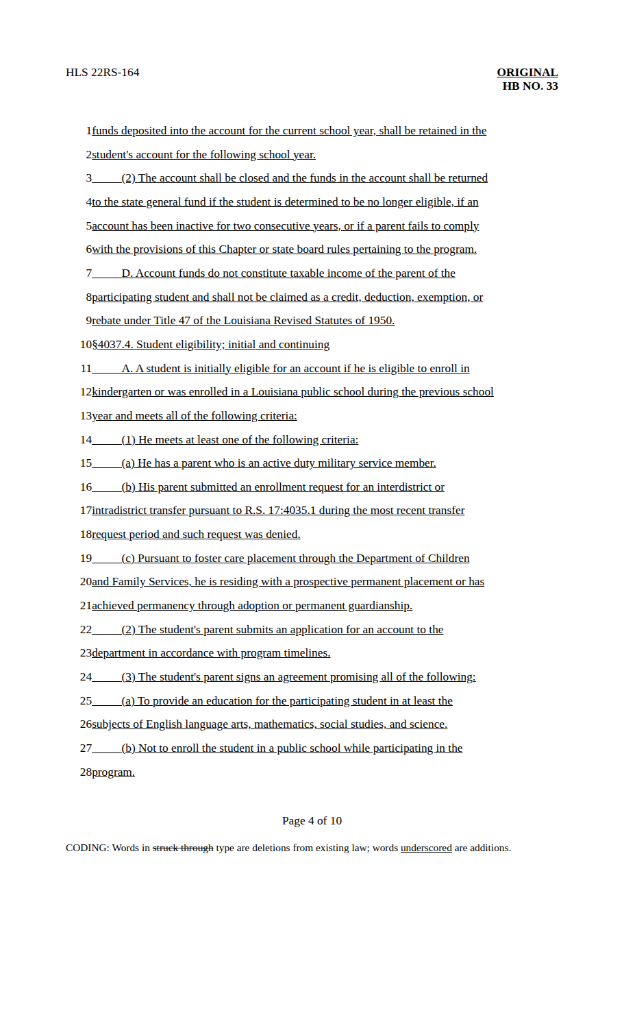HLS 22RS-164
ORIGINAL
HB NO. 33
| 1 | funds deposited into the account for the current school year, shall be retained in the |
| 2 | student's account for the following school year. |
| 3 | (2) The account shall be closed and the funds in the account shall be returned |
| 4 | to the state general fund if the student is determined to be no longer eligible, if an |
| 5 | account has been inactive for two consecutive years, or if a parent fails to comply |
| 6 | with the provisions of this Chapter or state board rules pertaining to the program. |
| 7 | D. Account funds do not constitute taxable income of the parent of the |
| 8 | participating student and shall not be claimed as a credit, deduction, exemption, or |
| 9 | rebate under Title 47 of the Louisiana Revised Statutes of 1950. |
| 10 | §4037.4. Student eligibility; initial and continuing |
| 11 | A. A student is initially eligible for an account if he is eligible to enroll in |
| 12 | kindergarten or was enrolled in a Louisiana public school during the previous school |
| 13 | year and meets all of the following criteria: |
| 14 | (1) He meets at least one of the following criteria: |
| 15 | (a) He has a parent who is an active duty military service member. |
| 16 | (b) His parent submitted an enrollment request for an interdistrict or |
| 17 | intradistrict transfer pursuant to R.S. 17:4035.1 during the most recent transfer |
| 18 | request period and such request was denied. |
| 19 | (c) Pursuant to foster care placement through the Department of Children |
| 20 | and Family Services, he is residing with a prospective permanent placement or has |
| 21 | achieved permanency through adoption or permanent guardianship. |
| 22 | (2) The student's parent submits an application for an account to the |
| 23 | department in accordance with program timelines. |
| 24 | (3) The student's parent signs an agreement promising all of the following: |
| 25 | (a) To provide an education for the participating student in at least the |
| 26 | subjects of English language arts, mathematics, social studies, and science. |
| 27 | (b) Not to enroll the student in a public school while participating in the |
| 28 | program. |
Page 4 of 10
CODING: Words in struck through type are deletions from existing law; words underscored are additions.